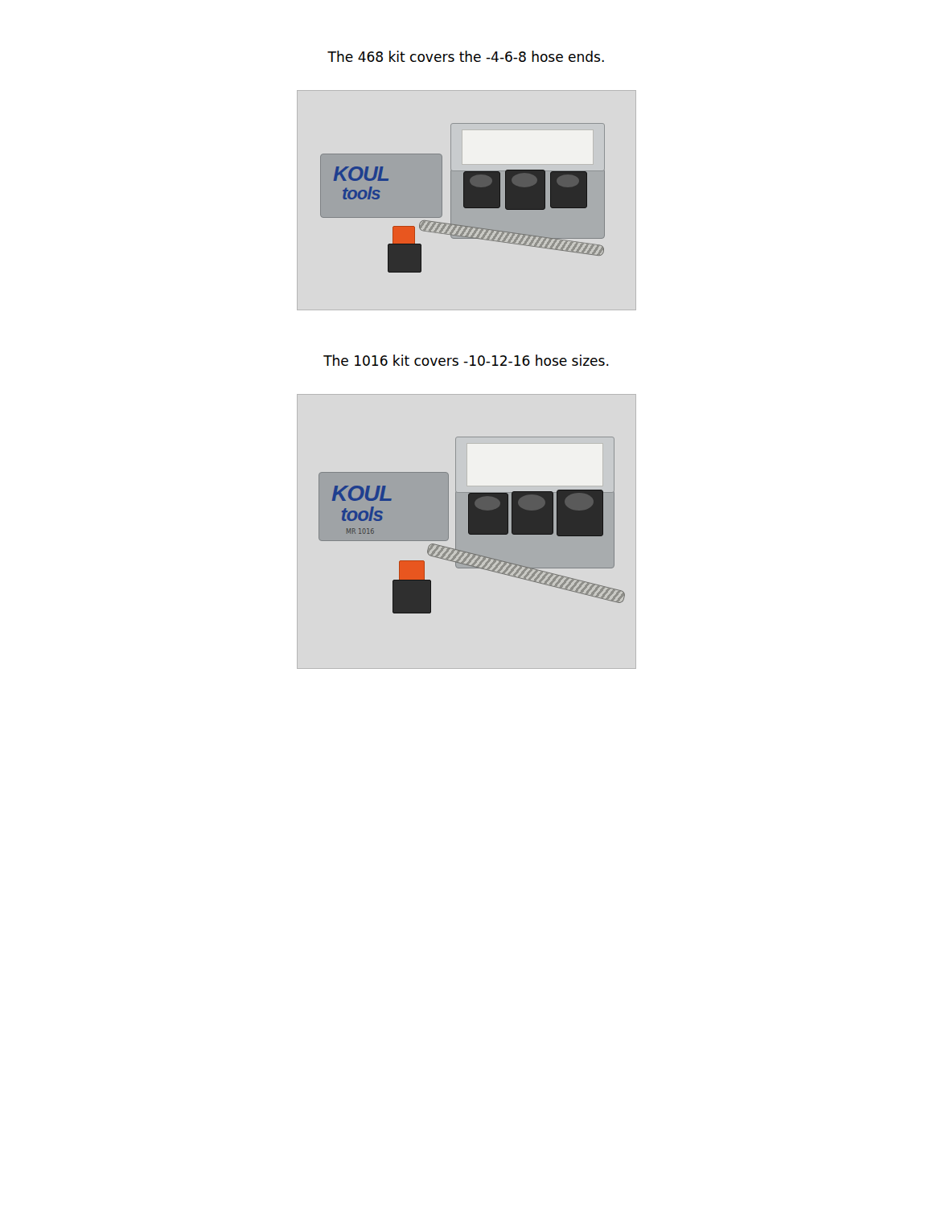The 468 kit covers the -4-6-8 hose ends.
KOUL
tools
The 1016 kit covers -10-12-16 hose sizes.
KOUL
tools
MR 1016